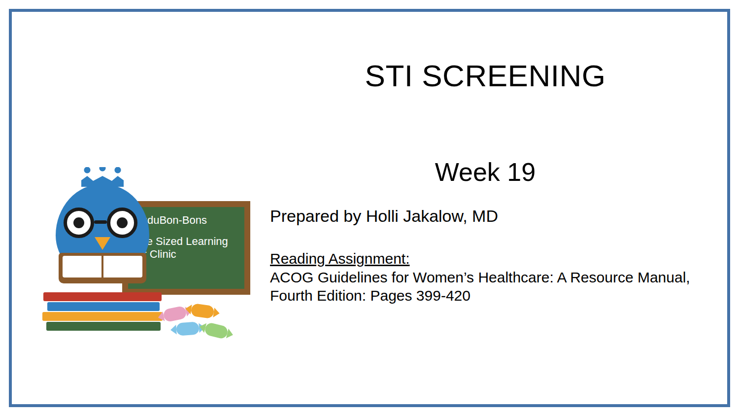AuduBon-Bons
Bite Sized Learning
for Clinic
STI SCREENING
Week 19
Prepared by Holli Jakalow, MD
Reading Assignment:
ACOG Guidelines for Women’s Healthcare: A Resource Manual, Fourth Edition: Pages 399-420